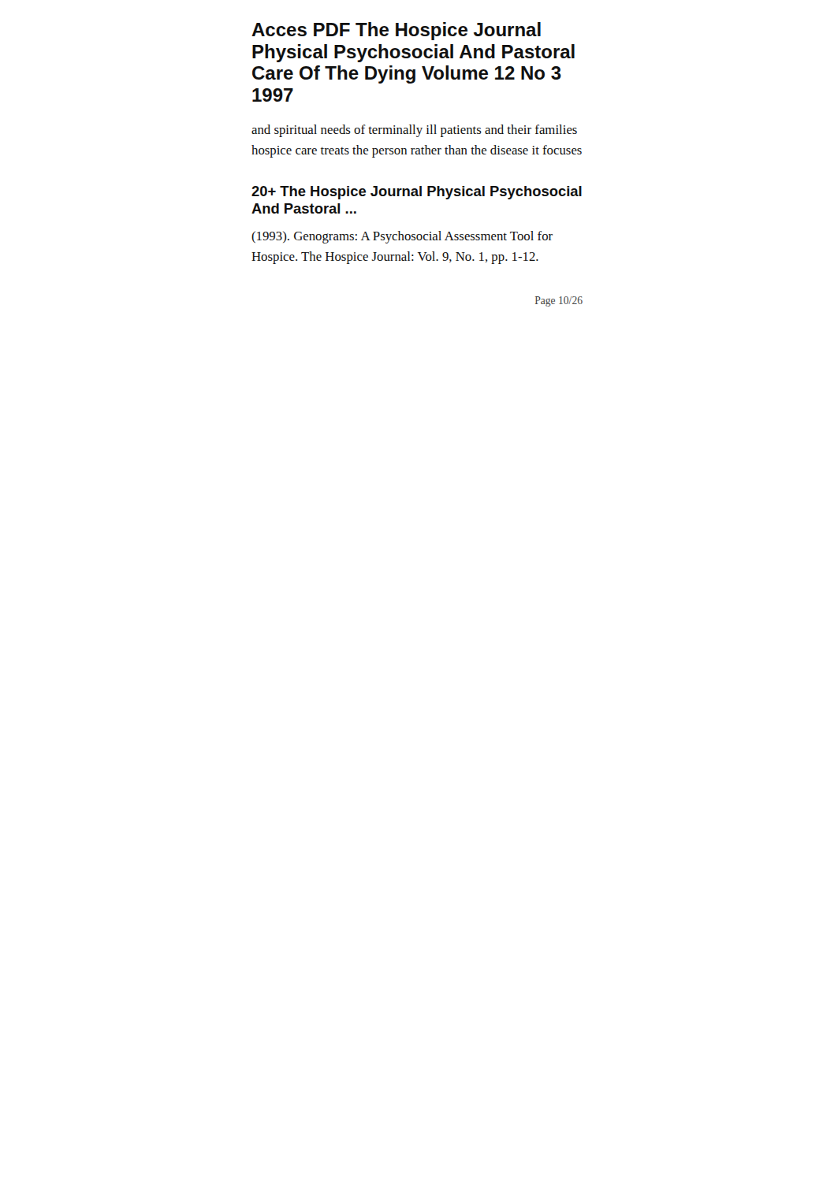Acces PDF The Hospice Journal Physical Psychosocial And Pastoral Care Of The Dying Volume 12 No 3 1997
and spiritual needs of terminally ill patients and their families hospice care treats the person rather than the disease it focuses
20+ The Hospice Journal Physical Psychosocial And Pastoral ...
(1993). Genograms: A Psychosocial Assessment Tool for Hospice. The Hospice Journal: Vol. 9, No. 1, pp. 1-12.
Page 10/26